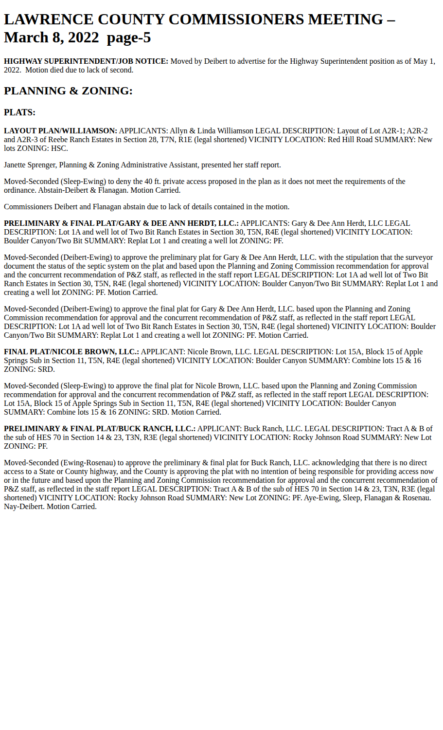LAWRENCE COUNTY COMMISSIONERS MEETING – March 8, 2022 page-5
HIGHWAY SUPERINTENDENT/JOB NOTICE: Moved by Deibert to advertise for the Highway Superintendent position as of May 1, 2022. Motion died due to lack of second.
PLANNING & ZONING:
PLATS:
LAYOUT PLAN/WILLIAMSON: APPLICANTS: Allyn & Linda Williamson LEGAL DESCRIPTION: Layout of Lot A2R-1; A2R-2 and A2R-3 of Reebe Ranch Estates in Section 28, T7N, R1E (legal shortened) VICINITY LOCATION: Red Hill Road SUMMARY: New lots ZONING: HSC.
Janette Sprenger, Planning & Zoning Administrative Assistant, presented her staff report.
Moved-Seconded (Sleep-Ewing) to deny the 40 ft. private access proposed in the plan as it does not meet the requirements of the ordinance. Abstain-Deibert & Flanagan. Motion Carried.
Commissioners Deibert and Flanagan abstain due to lack of details contained in the motion.
PRELIMINARY & FINAL PLAT/GARY & DEE ANN HERDT, LLC.: APPLICANTS: Gary & Dee Ann Herdt, LLC LEGAL DESCRIPTION: Lot 1A and well lot of Two Bit Ranch Estates in Section 30, T5N, R4E (legal shortened) VICINITY LOCATION: Boulder Canyon/Two Bit SUMMARY: Replat Lot 1 and creating a well lot ZONING: PF.
Moved-Seconded (Deibert-Ewing) to approve the preliminary plat for Gary & Dee Ann Herdt, LLC. with the stipulation that the surveyor document the status of the septic system on the plat and based upon the Planning and Zoning Commission recommendation for approval and the concurrent recommendation of P&Z staff, as reflected in the staff report LEGAL DESCRIPTION: Lot 1A ad well lot of Two Bit Ranch Estates in Section 30, T5N, R4E (legal shortened) VICINITY LOCATION: Boulder Canyon/Two Bit SUMMARY: Replat Lot 1 and creating a well lot ZONING: PF. Motion Carried.
Moved-Seconded (Deibert-Ewing) to approve the final plat for Gary & Dee Ann Herdt, LLC. based upon the Planning and Zoning Commission recommendation for approval and the concurrent recommendation of P&Z staff, as reflected in the staff report LEGAL DESCRIPTION: Lot 1A ad well lot of Two Bit Ranch Estates in Section 30, T5N, R4E (legal shortened) VICINITY LOCATION: Boulder Canyon/Two Bit SUMMARY: Replat Lot 1 and creating a well lot ZONING: PF. Motion Carried.
FINAL PLAT/NICOLE BROWN, LLC.: APPLICANT: Nicole Brown, LLC. LEGAL DESCRIPTION: Lot 15A, Block 15 of Apple Springs Sub in Section 11, T5N, R4E (legal shortened) VICINITY LOCATION: Boulder Canyon SUMMARY: Combine lots 15 & 16 ZONING: SRD.
Moved-Seconded (Sleep-Ewing) to approve the final plat for Nicole Brown, LLC. based upon the Planning and Zoning Commission recommendation for approval and the concurrent recommendation of P&Z staff, as reflected in the staff report LEGAL DESCRIPTION: Lot 15A, Block 15 of Apple Springs Sub in Section 11, T5N, R4E (legal shortened) VICINITY LOCATION: Boulder Canyon SUMMARY: Combine lots 15 & 16 ZONING: SRD. Motion Carried.
PRELIMINARY & FINAL PLAT/BUCK RANCH, LLC.: APPLICANT: Buck Ranch, LLC. LEGAL DESCRIPTION: Tract A & B of the sub of HES 70 in Section 14 & 23, T3N, R3E (legal shortened) VICINITY LOCATION: Rocky Johnson Road SUMMARY: New Lot ZONING: PF.
Moved-Seconded (Ewing-Rosenau) to approve the preliminary & final plat for Buck Ranch, LLC. acknowledging that there is no direct access to a State or County highway, and the County is approving the plat with no intention of being responsible for providing access now or in the future and based upon the Planning and Zoning Commission recommendation for approval and the concurrent recommendation of P&Z staff, as reflected in the staff report LEGAL DESCRIPTION: Tract A & B of the sub of HES 70 in Section 14 & 23, T3N, R3E (legal shortened) VICINITY LOCATION: Rocky Johnson Road SUMMARY: New Lot ZONING: PF. Aye-Ewing, Sleep, Flanagan & Rosenau. Nay-Deibert. Motion Carried.